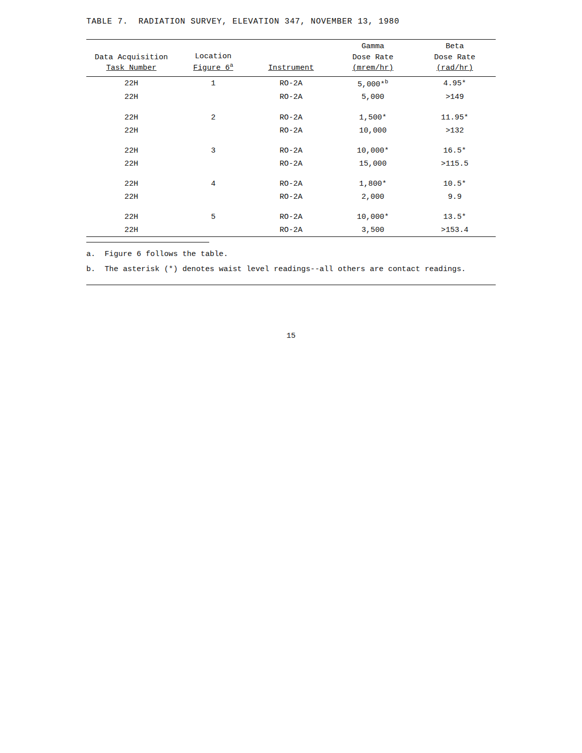TABLE 7. RADIATION SURVEY, ELEVATION 347, NOVEMBER 13, 1980
| Data Acquisition Task Number | Location Figure 6 a | Instrument | Gamma Dose Rate (mrem/hr) | Beta Dose Rate (rad/hr) |
| --- | --- | --- | --- | --- |
| 22H | 1 | RO-2A | 5,000* b | 4.95* |
| 22H | | RO-2A | 5,000 | >149 |
| 22H | 2 | RO-2A | 1,500* | 11.95* |
| 22H | | RO-2A | 10,000 | >132 |
| 22H | 3 | RO-2A | 10,000* | 16.5* |
| 22H | | RO-2A | 15,000 | >115.5 |
| 22H | 4 | RO-2A | 1,800* | 10.5* |
| 22H | | RO-2A | 2,000 | 9.9 |
| 22H | 5 | RO-2A | 10,000* | 13.5* |
| 22H | | RO-2A | 3,500 | >153.4 |
a. Figure 6 follows the table.
b. The asterisk (*) denotes waist level readings--all others are contact readings.
15